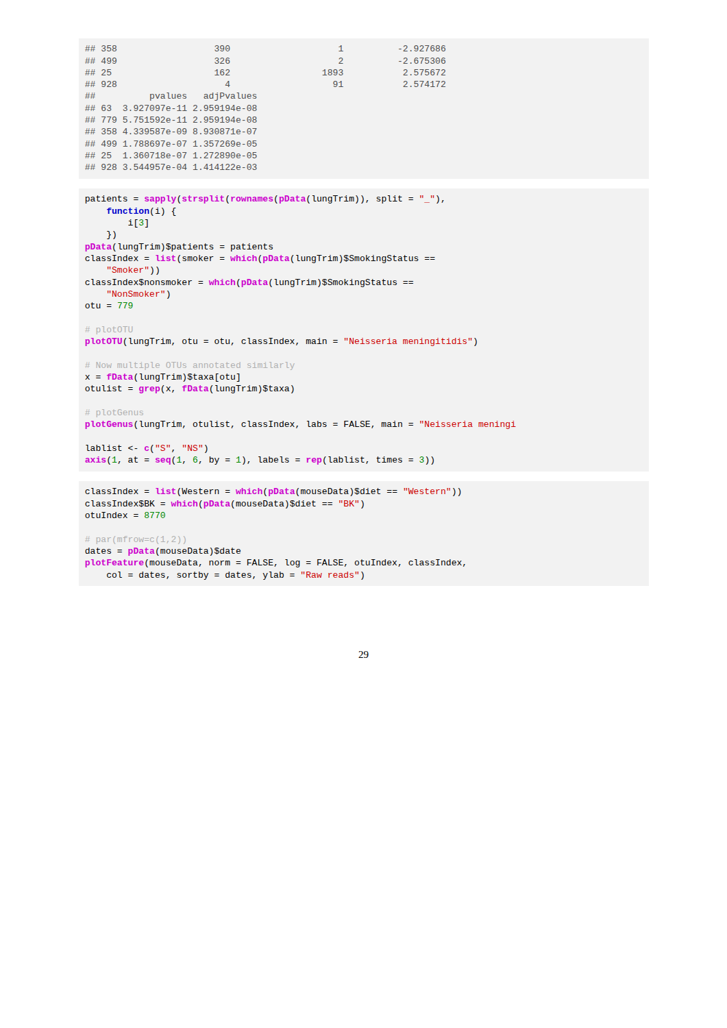## 358                  390                    1          -2.927686
## 499                  326                    2          -2.675306
## 25                   162                 1893           2.575672
## 928                    4                   91           2.574172
##          pvalues   adjPvalues
## 63  3.927097e-11 2.959194e-08
## 779 5.751592e-11 2.959194e-08
## 358 4.339587e-09 8.930871e-07
## 499 1.788697e-07 1.357269e-05
## 25  1.360718e-07 1.272890e-05
## 928 3.544957e-04 1.414122e-03
patients = sapply(strsplit(rownames(pData(lungTrim)), split = "_"),
    function(i) {
        i[3]
    })
pData(lungTrim)$patients = patients
classIndex = list(smoker = which(pData(lungTrim)$SmokingStatus ==
    "Smoker"))
classIndex$nonsmoker = which(pData(lungTrim)$SmokingStatus ==
    "NonSmoker")
otu = 779

# plotOTU
plotOTU(lungTrim, otu = otu, classIndex, main = "Neisseria meningitidis")

# Now multiple OTUs annotated similarly
x = fData(lungTrim)$taxa[otu]
otulist = grep(x, fData(lungTrim)$taxa)

# plotGenus
plotGenus(lungTrim, otulist, classIndex, labs = FALSE, main = "Neisseria meningi

lablist <- c("S", "NS")
axis(1, at = seq(1, 6, by = 1), labels = rep(lablist, times = 3))
classIndex = list(Western = which(pData(mouseData)$diet == "Western"))
classIndex$BK = which(pData(mouseData)$diet == "BK")
otuIndex = 8770

# par(mfrow=c(1,2))
dates = pData(mouseData)$date
plotFeature(mouseData, norm = FALSE, log = FALSE, otuIndex, classIndex,
    col = dates, sortby = dates, ylab = "Raw reads")
29